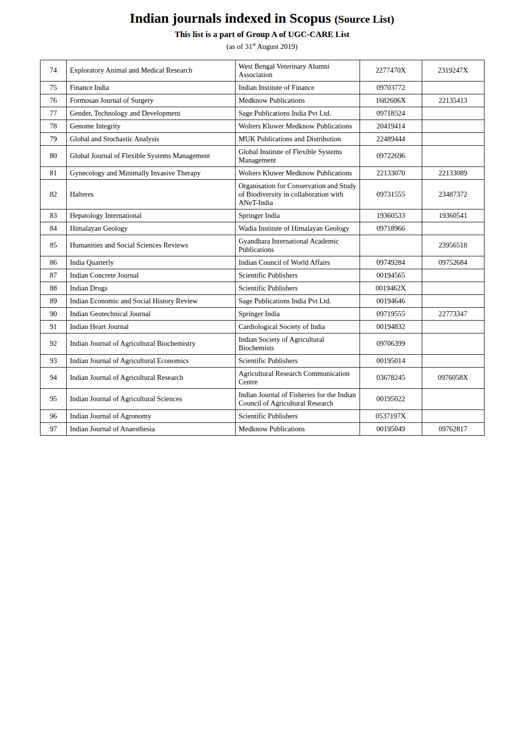Indian journals indexed in Scopus (Source List)
This list is a part of Group A of UGC-CARE List
(as of 31st August 2019)
| 74 | Exploratory Animal and Medical Research | West Bengal Veterinary Alumni Association | 2277470X | 2319247X |
| 75 | Finance India | Indian Institute of Finance | 09703772 | |
| 76 | Formosan Journal of Surgery | Medknow Publications | 1682606X | 22135413 |
| 77 | Gender, Technology and Development | Sage Publications India Pvt Ltd. | 09718524 | |
| 78 | Genome Integrity | Wolters Kluwer Medknow Publications | 20419414 | |
| 79 | Global and Stochastic Analysis | MUK Publications and Distribution | 22489444 | |
| 80 | Global Journal of Flexible Systems Management | Global Institute of Flexible Systems Management | 09722696 | |
| 81 | Gynecology and Minimally Invasive Therapy | Wolters Kluwer Medknow Publications | 22133070 | 22133089 |
| 82 | Halteres | Organisation for Conservation and Study of Biodiversity in collaboration with ANeT-India | 09731555 | 23487372 |
| 83 | Hepatology International | Springer India | 19360533 | 19360541 |
| 84 | Himalayan Geology | Wadia Institute of Himalayan Geology | 09718966 | |
| 85 | Humanities and Social Sciences Reviews | Gyandhara International Academic Publications | | 23956518 |
| 86 | India Quarterly | Indian Council of World Affairs | 09749284 | 09752684 |
| 87 | Indian Concrete Journal | Scientific Publishers | 00194565 | |
| 88 | Indian Drugs | Scientific Publishers | 0019462X | |
| 89 | Indian Economic and Social History Review | Sage Publications India Pvt Ltd. | 00194646 | |
| 90 | Indian Geotechnical Journal | Springer India | 09719555 | 22773347 |
| 91 | Indian Heart Journal | Cardiological Society of India | 00194832 | |
| 92 | Indian Journal of Agricultural Biochemistry | Indian Society of Agricultural Biochemists | 09706399 | |
| 93 | Indian Journal of Agricultural Economics | Scientific Publishers | 00195014 | |
| 94 | Indian Journal of Agricultural Research | Agricultural Research Communication Centre | 03678245 | 0976058X |
| 95 | Indian Journal of Agricultural Sciences | Indian Journal of Fisheries for the Indian Council of Agricultural Research | 00195022 | |
| 96 | Indian Journal of Agronomy | Scientific Publishers | 0537197X | |
| 97 | Indian Journal of Anaesthesia | Medknow Publications | 00195049 | 09762817 |